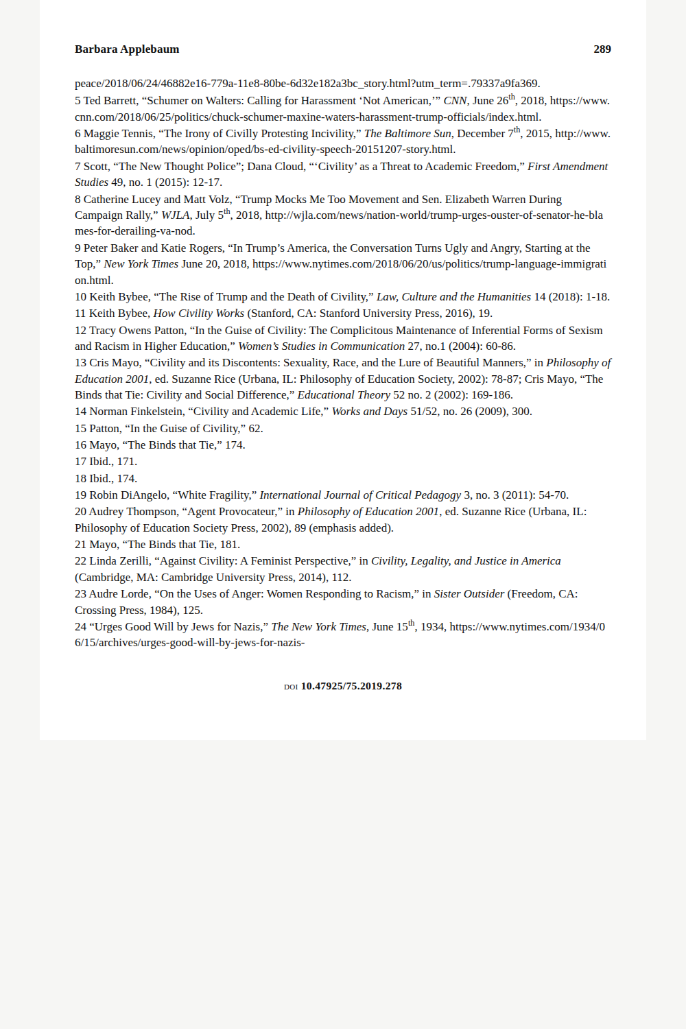Barbara Applebaum 289
peace/2018/06/24/46882e16-779a-11e8-80be-6d32e182a3bc_story.html?utm_term=.79337a9fa369.
Ted Barrett, “Schumer on Walters: Calling for Harassment ‘Not American,’” CNN, June 26th, 2018, https://www.cnn.com/2018/06/25/politics/chuck-schumer-maxine-waters-harassment-trump-officials/index.html.
Maggie Tennis, “The Irony of Civilly Protesting Incivility,” The Baltimore Sun, December 7th, 2015, http://www.baltimoresun.com/news/opinion/oped/bs-ed-civility-speech-20151207-story.html.
Scott, “The New Thought Police”; Dana Cloud, “‘Civility’ as a Threat to Academic Freedom,” First Amendment Studies 49, no. 1 (2015): 12-17.
Catherine Lucey and Matt Volz, “Trump Mocks Me Too Movement and Sen. Elizabeth Warren During Campaign Rally,” WJLA, July 5th, 2018, http://wjla.com/news/nation-world/trump-urges-ouster-of-senator-he-blames-for-derailing-va-nod.
Peter Baker and Katie Rogers, “In Trump’s America, the Conversation Turns Ugly and Angry, Starting at the Top,” New York Times June 20, 2018, https://www.nytimes.com/2018/06/20/us/politics/trump-language-immigration.html.
Keith Bybee, “The Rise of Trump and the Death of Civility,” Law, Culture and the Humanities 14 (2018): 1-18.
Keith Bybee, How Civility Works (Stanford, CA: Stanford University Press, 2016), 19.
Tracy Owens Patton, “In the Guise of Civility: The Complicitous Maintenance of Inferential Forms of Sexism and Racism in Higher Education,” Women’s Studies in Communication 27, no.1 (2004): 60-86.
Cris Mayo, “Civility and its Discontents: Sexuality, Race, and the Lure of Beautiful Manners,” in Philosophy of Education 2001, ed. Suzanne Rice (Urbana, IL: Philosophy of Education Society, 2002): 78-87; Cris Mayo, “The Binds that Tie: Civility and Social Difference,” Educational Theory 52 no. 2 (2002): 169-186.
Norman Finkelstein, “Civility and Academic Life,” Works and Days 51/52, no. 26 (2009), 300.
Patton, “In the Guise of Civility,” 62.
Mayo, “The Binds that Tie,” 174.
Ibid., 171.
Ibid., 174.
Robin DiAngelo, “White Fragility,” International Journal of Critical Pedagogy 3, no. 3 (2011): 54-70.
Audrey Thompson, “Agent Provocateur,” in Philosophy of Education 2001, ed. Suzanne Rice (Urbana, IL: Philosophy of Education Society Press, 2002), 89 (emphasis added).
Mayo, “The Binds that Tie, 181.
Linda Zerilli, “Against Civility: A Feminist Perspective,” in Civility, Legality, and Justice in America (Cambridge, MA: Cambridge University Press, 2014), 112.
Audre Lorde, “On the Uses of Anger: Women Responding to Racism,” in Sister Outsider (Freedom, CA: Crossing Press, 1984), 125.
“Urges Good Will by Jews for Nazis,” The New York Times, June 15th, 1934, https://www.nytimes.com/1934/06/15/archives/urges-good-will-by-jews-for-nazis-
doi 10.47925/75.2019.278